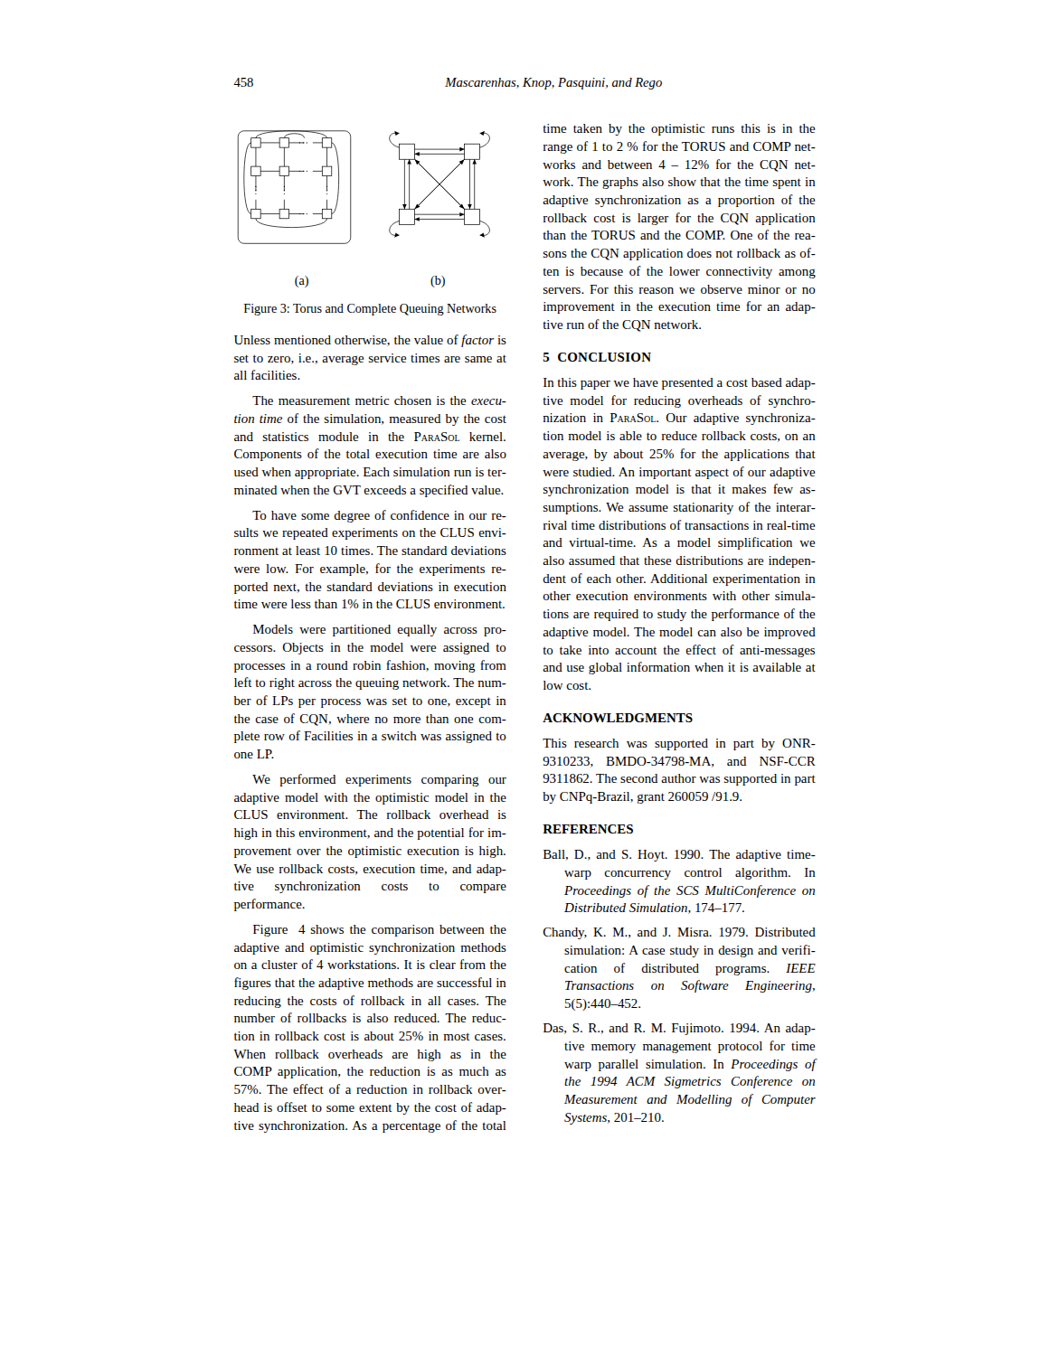458
Mascarenhas, Knop, Pasquini, and Rego
(a)(b)
Figure 3: Torus and Complete Queuing Networks
Unless mentioned otherwise, the value of factor is set to zero, i.e., average service times are same at all facilities.
The measurement metric chosen is the execution time of the simulation, measured by the cost and statistics module in the ParaSol kernel. Components of the total execution time are also used when appropriate. Each simulation run is terminated when the GVT exceeds a specified value.
To have some degree of confidence in our results we repeated experiments on the CLUS environment at least 10 times. The standard deviations were low. For example, for the experiments reported next, the standard deviations in execution time were less than 1% in the CLUS environment.
Models were partitioned equally across processors. Objects in the model were assigned to processes in a round robin fashion, moving from left to right across the queuing network. The number of LPs per process was set to one, except in the case of CQN, where no more than one complete row of Facilities in a switch was assigned to one LP.
We performed experiments comparing our adaptive model with the optimistic model in the CLUS environment. The rollback overhead is high in this environment, and the potential for improvement over the optimistic execution is high. We use rollback costs, execution time, and adaptive synchronization costs to compare performance.
Figure 4 shows the comparison between the adaptive and optimistic synchronization methods on a cluster of 4 workstations. It is clear from the figures that the adaptive methods are successful in reducing the costs of rollback in all cases. The number of rollbacks is also reduced. The reduction in rollback cost is about 25% in most cases. When rollback overheads are high as in the COMP application, the reduction is as much as 57%. The effect of a reduction in rollback overhead is offset to some extent by the cost of adaptive synchronization. As a percentage of the total time taken by the optimistic runs this is in the range of 1 to 2 % for the TORUS and COMP networks and between 4 – 12% for the CQN network. The graphs also show that the time spent in adaptive synchronization as a proportion of the rollback cost is larger for the CQN application than the TORUS and the COMP. One of the reasons the CQN application does not rollback as often is because of the lower connectivity among servers. For this reason we observe minor or no improvement in the execution time for an adaptive run of the CQN network.
5 CONCLUSION
In this paper we have presented a cost based adaptive model for reducing overheads of synchronization in ParaSol. Our adaptive synchronization model is able to reduce rollback costs, on an average, by about 25% for the applications that were studied. An important aspect of our adaptive synchronization model is that it makes few assumptions. We assume stationarity of the interarrival time distributions of transactions in real-time and virtual-time. As a model simplification we also assumed that these distributions are independent of each other. Additional experimentation in other execution environments with other simulations are required to study the performance of the adaptive model. The model can also be improved to take into account the effect of anti-messages and use global information when it is available at low cost.
ACKNOWLEDGMENTS
This research was supported in part by ONR-9310233, BMDO-34798-MA, and NSF-CCR 9311862. The second author was supported in part by CNPq-Brazil, grant 260059 /91.9.
REFERENCES
Ball, D., and S. Hoyt. 1990. The adaptive time-warp concurrency control algorithm. In Proceedings of the SCS MultiConference on Distributed Simulation, 174–177.
Chandy, K. M., and J. Misra. 1979. Distributed simulation: A case study in design and verification of distributed programs. IEEE Transactions on Software Engineering, 5(5):440–452.
Das, S. R., and R. M. Fujimoto. 1994. An adaptive memory management protocol for time warp parallel simulation. In Proceedings of the 1994 ACM Sigmetrics Conference on Measurement and Modelling of Computer Systems, 201–210.